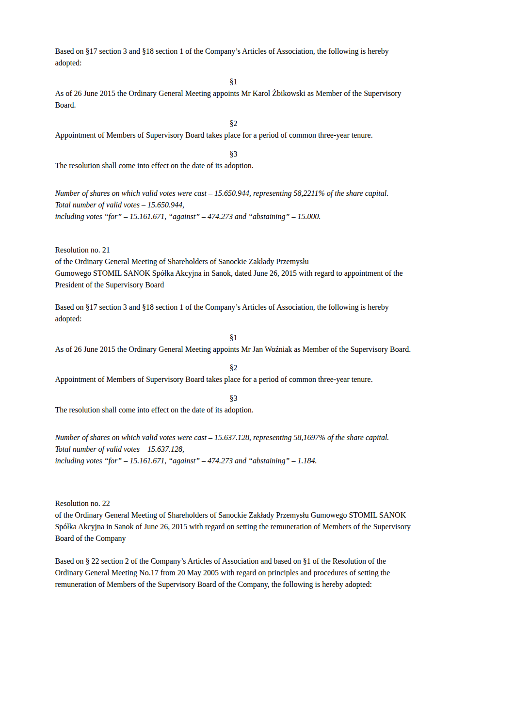Based on §17 section 3 and §18 section 1 of the Company’s Articles of Association, the following is hereby adopted:
§1
As of 26 June 2015 the Ordinary General Meeting appoints Mr Karol Żbikowski as Member of the Supervisory Board.
§2
Appointment of Members of Supervisory Board takes place for a period of common three-year tenure.
§3
The resolution shall come into effect on the date of its adoption.
Number of shares on which valid votes were cast – 15.650.944, representing 58,2211% of the share capital.
Total number of valid votes – 15.650.944,
including votes “for” – 15.161.671, “against” – 474.273 and “abstaining” – 15.000.
Resolution no. 21
of the Ordinary General Meeting of Shareholders of Sanockie Zakłady Przemysłu
Gumowego STOMIL SANOK Spółka Akcyjna in Sanok, dated June 26, 2015 with regard to appointment of the President of the Supervisory Board
Based on §17 section 3 and §18 section 1 of the Company’s Articles of Association, the following is hereby adopted:
§1
As of 26 June 2015 the Ordinary General Meeting appoints Mr Jan Woźniak as Member of the Supervisory Board.
§2
Appointment of Members of Supervisory Board takes place for a period of common three-year tenure.
§3
The resolution shall come into effect on the date of its adoption.
Number of shares on which valid votes were cast – 15.637.128, representing 58,1697% of the share capital.
Total number of valid votes – 15.637.128,
including votes “for” – 15.161.671, “against” – 474.273 and “abstaining” – 1.184.
Resolution no. 22
of the Ordinary General Meeting of Shareholders of Sanockie Zakłady Przemysłu Gumowego STOMIL SANOK Spółka Akcyjna in Sanok of June 26, 2015 with regard on setting the remuneration of Members of the Supervisory Board of the Company
Based on § 22 section 2 of the Company’s Articles of Association and based on §1 of the Resolution of the Ordinary General Meeting No.17 from 20 May 2005 with regard on principles and procedures of setting the remuneration of Members of the Supervisory Board of the Company, the following is hereby adopted: